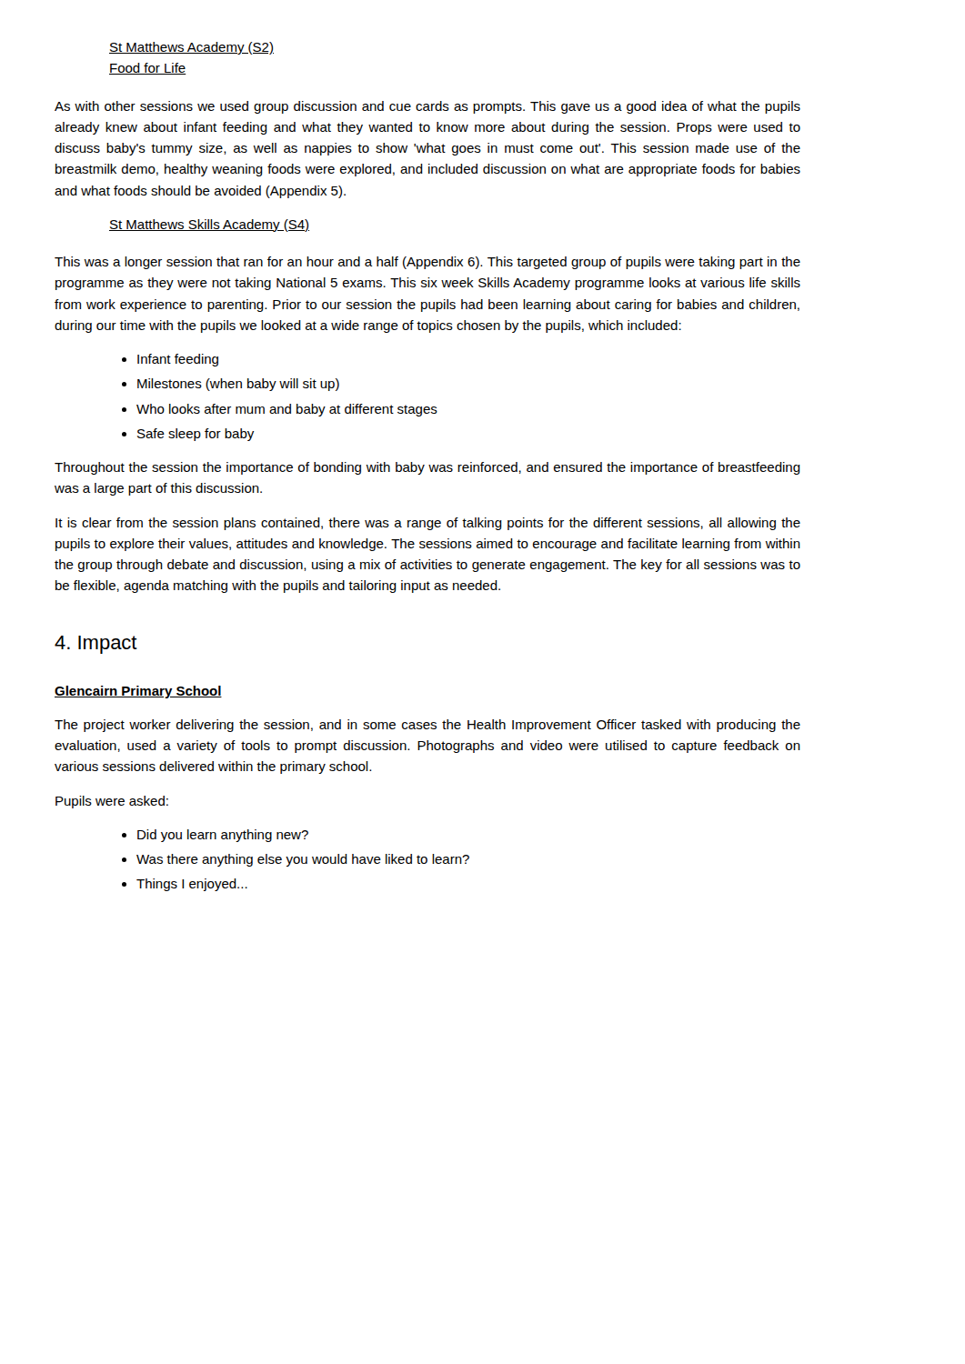St Matthews Academy (S2)
Food for Life
As with other sessions we used group discussion and cue cards as prompts. This gave us a good idea of what the pupils already knew about infant feeding and what they wanted to know more about during the session. Props were used to discuss baby's tummy size, as well as nappies to show 'what goes in must come out'. This session made use of the breastmilk demo, healthy weaning foods were explored, and included discussion on what are appropriate foods for babies and what foods should be avoided (Appendix 5).
St Matthews Skills Academy (S4)
This was a longer session that ran for an hour and a half (Appendix 6). This targeted group of pupils were taking part in the programme as they were not taking National 5 exams. This six week Skills Academy programme looks at various life skills from work experience to parenting. Prior to our session the pupils had been learning about caring for babies and children, during our time with the pupils we looked at a wide range of topics chosen by the pupils, which included:
Infant feeding
Milestones (when baby will sit up)
Who looks after mum and baby at different stages
Safe sleep for baby
Throughout the session the importance of bonding with baby was reinforced, and ensured the importance of breastfeeding was a large part of this discussion.
It is clear from the session plans contained, there was a range of talking points for the different sessions, all allowing the pupils to explore their values, attitudes and knowledge. The sessions aimed to encourage and facilitate learning from within the group through debate and discussion, using a mix of activities to generate engagement. The key for all sessions was to be flexible, agenda matching with the pupils and tailoring input as needed.
4. Impact
Glencairn Primary School
The project worker delivering the session, and in some cases the Health Improvement Officer tasked with producing the evaluation, used a variety of tools to prompt discussion. Photographs and video were utilised to capture feedback on various sessions delivered within the primary school.
Pupils were asked:
Did you learn anything new?
Was there anything else you would have liked to learn?
Things I enjoyed...